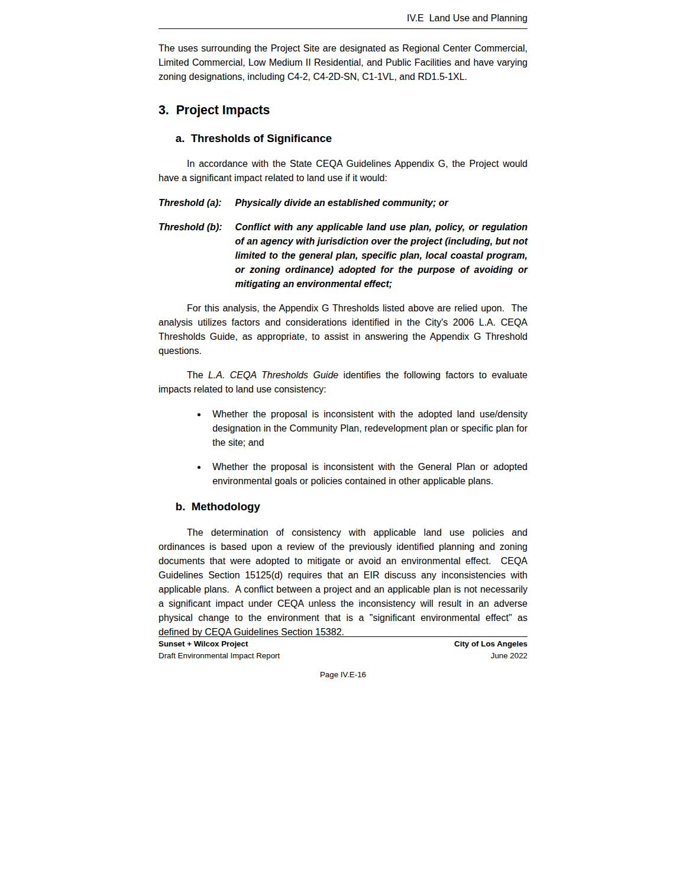IV.E Land Use and Planning
The uses surrounding the Project Site are designated as Regional Center Commercial, Limited Commercial, Low Medium II Residential, and Public Facilities and have varying zoning designations, including C4-2, C4-2D-SN, C1-1VL, and RD1.5-1XL.
3. Project Impacts
a. Thresholds of Significance
In accordance with the State CEQA Guidelines Appendix G, the Project would have a significant impact related to land use if it would:
| Threshold (a): | Physically divide an established community; or |
| Threshold (b): | Conflict with any applicable land use plan, policy, or regulation of an agency with jurisdiction over the project (including, but not limited to the general plan, specific plan, local coastal program, or zoning ordinance) adopted for the purpose of avoiding or mitigating an environmental effect; |
For this analysis, the Appendix G Thresholds listed above are relied upon. The analysis utilizes factors and considerations identified in the City's 2006 L.A. CEQA Thresholds Guide, as appropriate, to assist in answering the Appendix G Threshold questions.
The L.A. CEQA Thresholds Guide identifies the following factors to evaluate impacts related to land use consistency:
Whether the proposal is inconsistent with the adopted land use/density designation in the Community Plan, redevelopment plan or specific plan for the site; and
Whether the proposal is inconsistent with the General Plan or adopted environmental goals or policies contained in other applicable plans.
b. Methodology
The determination of consistency with applicable land use policies and ordinances is based upon a review of the previously identified planning and zoning documents that were adopted to mitigate or avoid an environmental effect. CEQA Guidelines Section 15125(d) requires that an EIR discuss any inconsistencies with applicable plans. A conflict between a project and an applicable plan is not necessarily a significant impact under CEQA unless the inconsistency will result in an adverse physical change to the environment that is a "significant environmental effect" as defined by CEQA Guidelines Section 15382.
Sunset + Wilcox Project
Draft Environmental Impact Report
City of Los Angeles
June 2022
Page IV.E-16